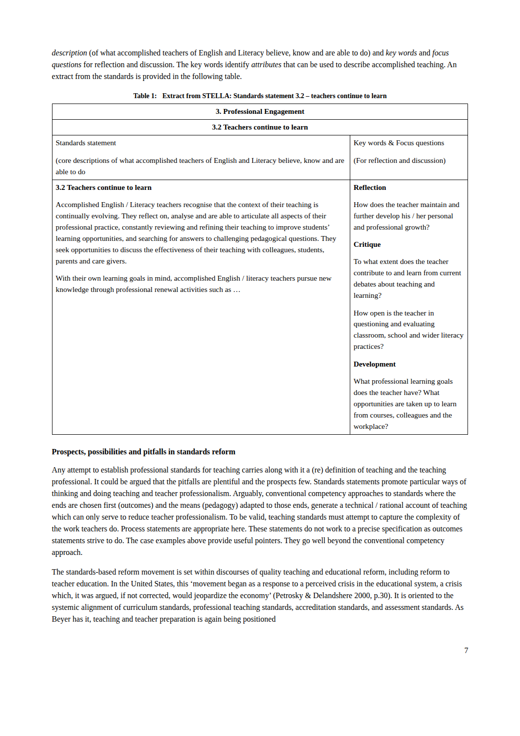description (of what accomplished teachers of English and Literacy believe, know and are able to do) and key words and focus questions for reflection and discussion. The key words identify attributes that can be used to describe accomplished teaching. An extract from the standards is provided in the following table.
Table 1: Extract from STELLA: Standards statement 3.2 – teachers continue to learn
| 3. Professional Engagement |
| 3.2 Teachers continue to learn |
| Standards statement (core descriptions of what accomplished teachers of English and Literacy believe, know and are able to do | Key words & Focus questions (For reflection and discussion) |
| 3.2 Teachers continue to learn Accomplished English / Literacy teachers recognise that the context of their teaching is continually evolving. They reflect on, analyse and are able to articulate all aspects of their professional practice, constantly reviewing and refining their teaching to improve students’ learning opportunities, and searching for answers to challenging pedagogical questions. They seek opportunities to discuss the effectiveness of their teaching with colleagues, students, parents and care givers. With their own learning goals in mind, accomplished English / literacy teachers pursue new knowledge through professional renewal activities such as … | Reflection How does the teacher maintain and further develop his / her personal and professional growth? Critique To what extent does the teacher contribute to and learn from current debates about teaching and learning? How open is the teacher in questioning and evaluating classroom, school and wider literacy practices? Development What professional learning goals does the teacher have? What opportunities are taken up to learn from courses, colleagues and the workplace? |
Prospects, possibilities and pitfalls in standards reform
Any attempt to establish professional standards for teaching carries along with it a (re) definition of teaching and the teaching professional. It could be argued that the pitfalls are plentiful and the prospects few. Standards statements promote particular ways of thinking and doing teaching and teacher professionalism. Arguably, conventional competency approaches to standards where the ends are chosen first (outcomes) and the means (pedagogy) adapted to those ends, generate a technical / rational account of teaching which can only serve to reduce teacher professionalism. To be valid, teaching standards must attempt to capture the complexity of the work teachers do. Process statements are appropriate here. These statements do not work to a precise specification as outcomes statements strive to do. The case examples above provide useful pointers. They go well beyond the conventional competency approach.
The standards-based reform movement is set within discourses of quality teaching and educational reform, including reform to teacher education. In the United States, this ‘movement began as a response to a perceived crisis in the educational system, a crisis which, it was argued, if not corrected, would jeopardize the economy’ (Petrosky & Delandshere 2000, p.30). It is oriented to the systemic alignment of curriculum standards, professional teaching standards, accreditation standards, and assessment standards. As Beyer has it, teaching and teacher preparation is again being positioned
7